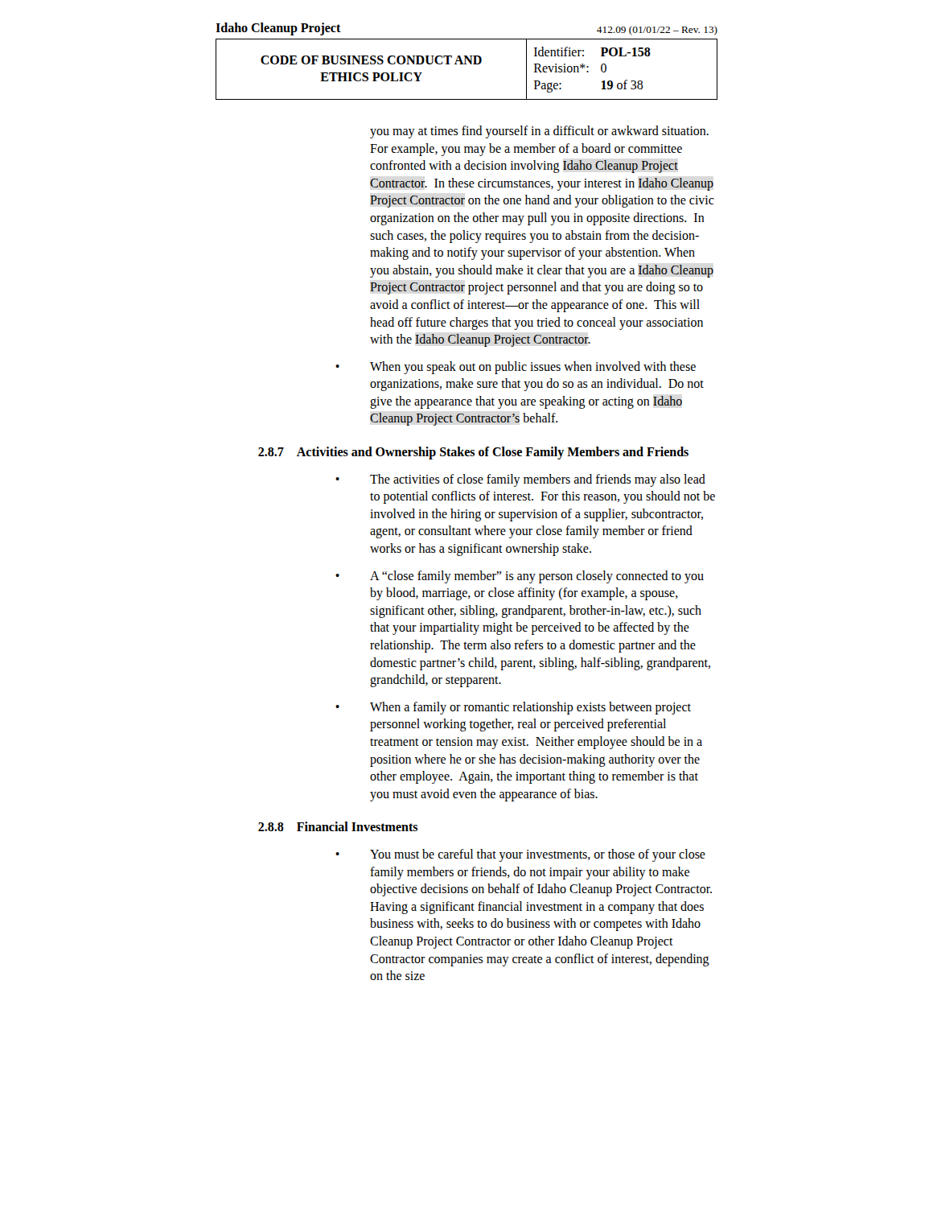Idaho Cleanup Project
412.09 (01/01/22 – Rev. 13)
| CODE OF BUSINESS CONDUCT AND ETHICS POLICY | Identifier: POL-158 Revision*: 0 Page: 19 of 38 |
you may at times find yourself in a difficult or awkward situation. For example, you may be a member of a board or committee confronted with a decision involving Idaho Cleanup Project Contractor. In these circumstances, your interest in Idaho Cleanup Project Contractor on the one hand and your obligation to the civic organization on the other may pull you in opposite directions. In such cases, the policy requires you to abstain from the decision-making and to notify your supervisor of your abstention. When you abstain, you should make it clear that you are a Idaho Cleanup Project Contractor project personnel and that you are doing so to avoid a conflict of interest—or the appearance of one. This will head off future charges that you tried to conceal your association with the Idaho Cleanup Project Contractor.
When you speak out on public issues when involved with these organizations, make sure that you do so as an individual. Do not give the appearance that you are speaking or acting on Idaho Cleanup Project Contractor’s behalf.
2.8.7 Activities and Ownership Stakes of Close Family Members and Friends
The activities of close family members and friends may also lead to potential conflicts of interest. For this reason, you should not be involved in the hiring or supervision of a supplier, subcontractor, agent, or consultant where your close family member or friend works or has a significant ownership stake.
A “close family member” is any person closely connected to you by blood, marriage, or close affinity (for example, a spouse, significant other, sibling, grandparent, brother-in-law, etc.), such that your impartiality might be perceived to be affected by the relationship. The term also refers to a domestic partner and the domestic partner’s child, parent, sibling, half-sibling, grandparent, grandchild, or stepparent.
When a family or romantic relationship exists between project personnel working together, real or perceived preferential treatment or tension may exist. Neither employee should be in a position where he or she has decision-making authority over the other employee. Again, the important thing to remember is that you must avoid even the appearance of bias.
2.8.8 Financial Investments
You must be careful that your investments, or those of your close family members or friends, do not impair your ability to make objective decisions on behalf of Idaho Cleanup Project Contractor. Having a significant financial investment in a company that does business with, seeks to do business with or competes with Idaho Cleanup Project Contractor or other Idaho Cleanup Project Contractor companies may create a conflict of interest, depending on the size